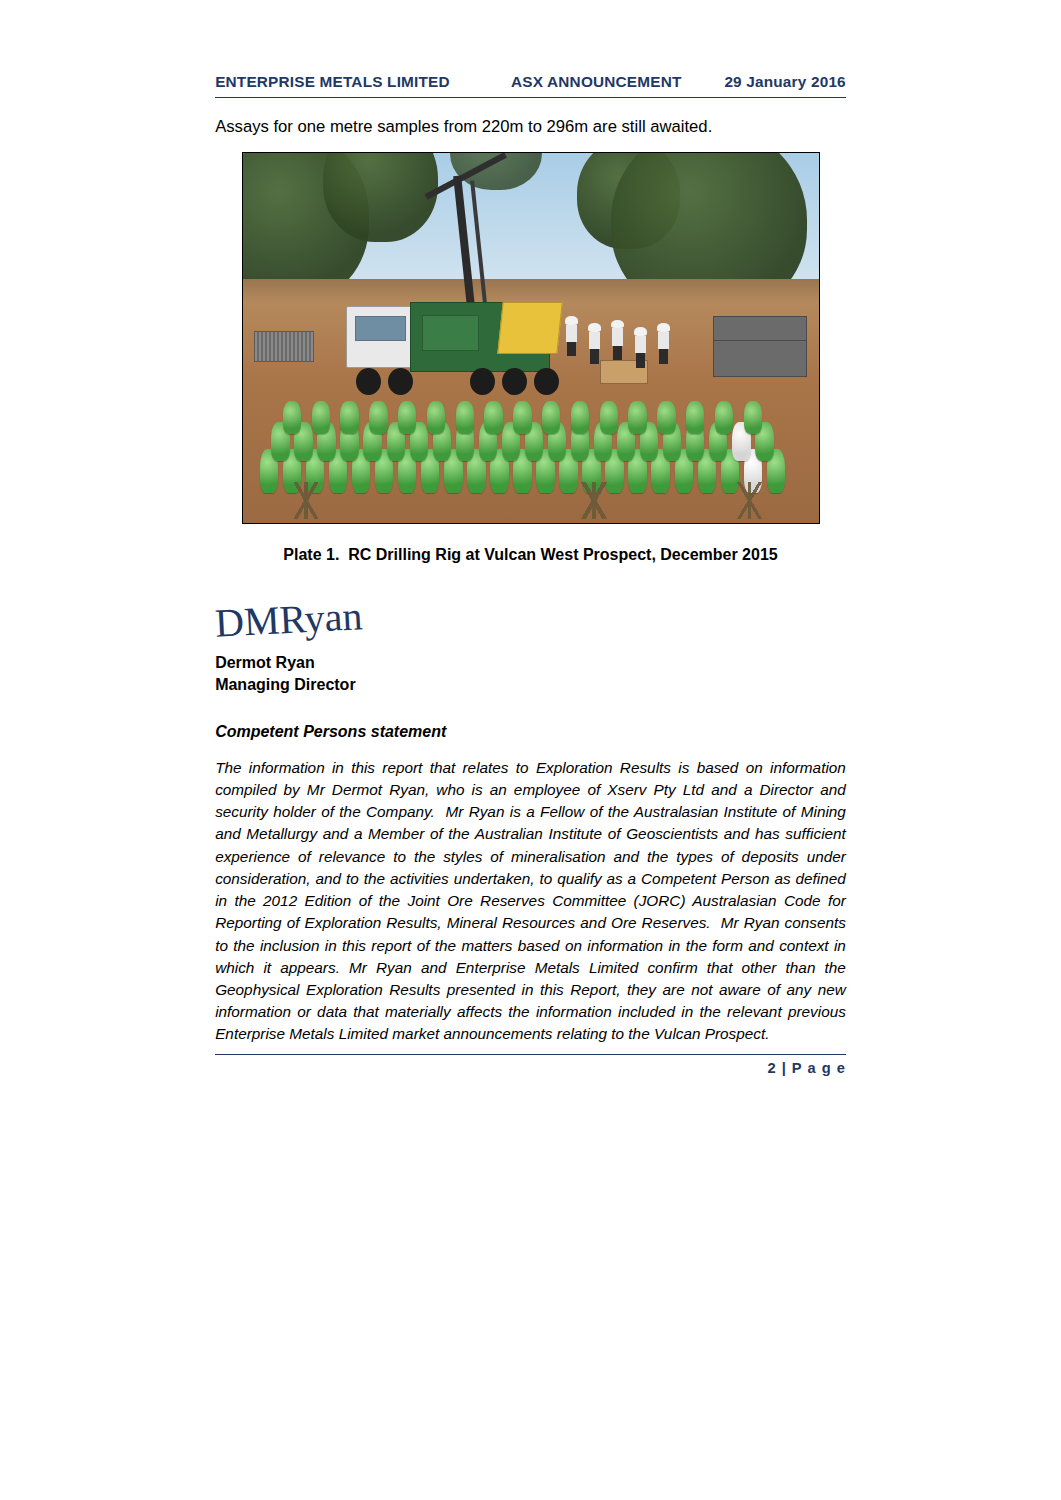ENTERPRISE METALS LIMITED
ASX ANNOUNCEMENT
29 January 2016
Assays for one metre samples from 220m to 296m are still awaited.
Plate 1. RC Drilling Rig at Vulcan West Prospect, December 2015
DMRyan
Dermot Ryan
Managing Director
Competent Persons statement
The information in this report that relates to Exploration Results is based on information compiled by Mr Dermot Ryan, who is an employee of Xserv Pty Ltd and a Director and security holder of the Company. Mr Ryan is a Fellow of the Australasian Institute of Mining and Metallurgy and a Member of the Australian Institute of Geoscientists and has sufficient experience of relevance to the styles of mineralisation and the types of deposits under consideration, and to the activities undertaken, to qualify as a Competent Person as defined in the 2012 Edition of the Joint Ore Reserves Committee (JORC) Australasian Code for Reporting of Exploration Results, Mineral Resources and Ore Reserves. Mr Ryan consents to the inclusion in this report of the matters based on information in the form and context in which it appears. Mr Ryan and Enterprise Metals Limited confirm that other than the Geophysical Exploration Results presented in this Report, they are not aware of any new information or data that materially affects the information included in the relevant previous Enterprise Metals Limited market announcements relating to the Vulcan Prospect.
2 | P a g e